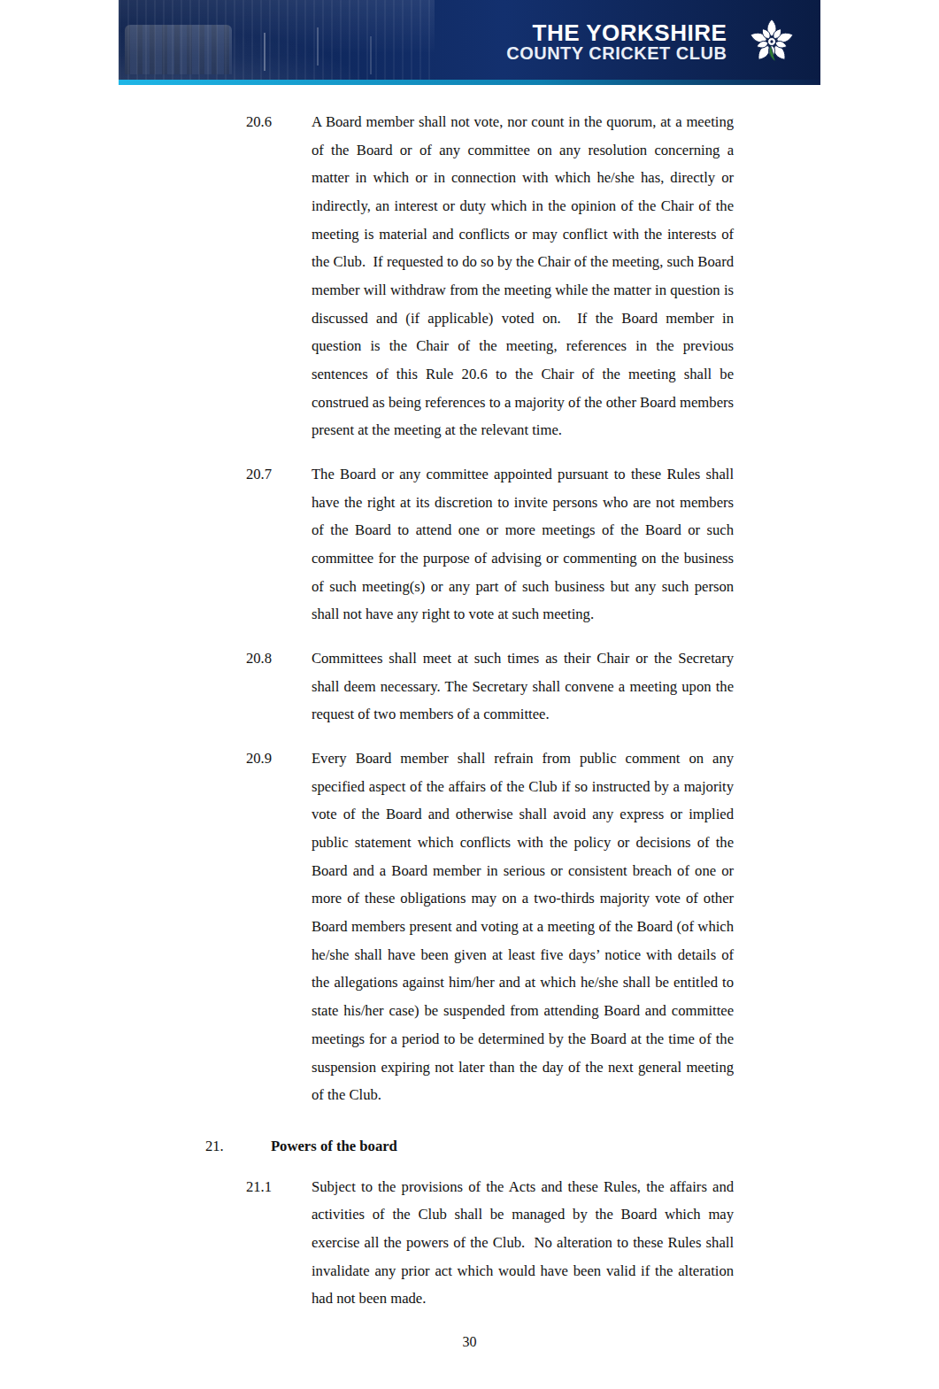THE YORKSHIRE COUNTY CRICKET CLUB
20.6
A Board member shall not vote, nor count in the quorum, at a meeting of the Board or of any committee on any resolution concerning a matter in which or in connection with which he/she has, directly or indirectly, an interest or duty which in the opinion of the Chair of the meeting is material and conflicts or may conflict with the interests of the Club. If requested to do so by the Chair of the meeting, such Board member will withdraw from the meeting while the matter in question is discussed and (if applicable) voted on. If the Board member in question is the Chair of the meeting, references in the previous sentences of this Rule 20.6 to the Chair of the meeting shall be construed as being references to a majority of the other Board members present at the meeting at the relevant time.
20.7
The Board or any committee appointed pursuant to these Rules shall have the right at its discretion to invite persons who are not members of the Board to attend one or more meetings of the Board or such committee for the purpose of advising or commenting on the business of such meeting(s) or any part of such business but any such person shall not have any right to vote at such meeting.
20.8
Committees shall meet at such times as their Chair or the Secretary shall deem necessary. The Secretary shall convene a meeting upon the request of two members of a committee.
20.9
Every Board member shall refrain from public comment on any specified aspect of the affairs of the Club if so instructed by a majority vote of the Board and otherwise shall avoid any express or implied public statement which conflicts with the policy or decisions of the Board and a Board member in serious or consistent breach of one or more of these obligations may on a two-thirds majority vote of other Board members present and voting at a meeting of the Board (of which he/she shall have been given at least five days’ notice with details of the allegations against him/her and at which he/she shall be entitled to state his/her case) be suspended from attending Board and committee meetings for a period to be determined by the Board at the time of the suspension expiring not later than the day of the next general meeting of the Club.
21.
Powers of the board
21.1
Subject to the provisions of the Acts and these Rules, the affairs and activities of the Club shall be managed by the Board which may exercise all the powers of the Club. No alteration to these Rules shall invalidate any prior act which would have been valid if the alteration had not been made.
30